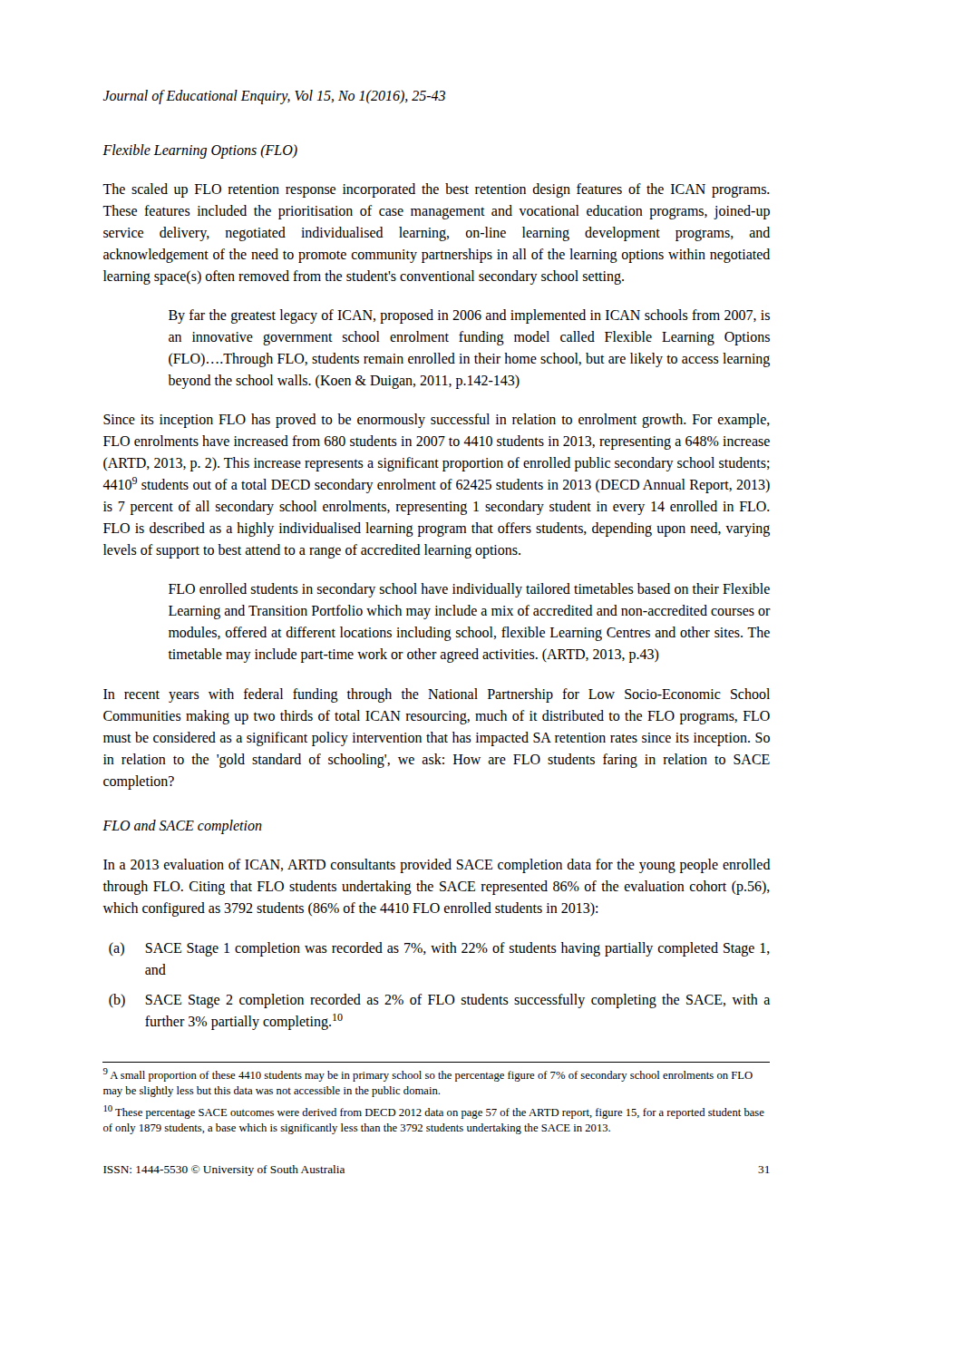Journal of Educational Enquiry, Vol 15, No 1(2016), 25-43
Flexible Learning Options (FLO)
The scaled up FLO retention response incorporated the best retention design features of the ICAN programs. These features included the prioritisation of case management and vocational education programs, joined-up service delivery, negotiated individualised learning, on-line learning development programs, and acknowledgement of the need to promote community partnerships in all of the learning options within negotiated learning space(s) often removed from the student's conventional secondary school setting.
By far the greatest legacy of ICAN, proposed in 2006 and implemented in ICAN schools from 2007, is an innovative government school enrolment funding model called Flexible Learning Options (FLO)….Through FLO, students remain enrolled in their home school, but are likely to access learning beyond the school walls. (Koen & Duigan, 2011, p.142-143)
Since its inception FLO has proved to be enormously successful in relation to enrolment growth. For example, FLO enrolments have increased from 680 students in 2007 to 4410 students in 2013, representing a 648% increase (ARTD, 2013, p. 2). This increase represents a significant proportion of enrolled public secondary school students; 44109 students out of a total DECD secondary enrolment of 62425 students in 2013 (DECD Annual Report, 2013) is 7 percent of all secondary school enrolments, representing 1 secondary student in every 14 enrolled in FLO. FLO is described as a highly individualised learning program that offers students, depending upon need, varying levels of support to best attend to a range of accredited learning options.
FLO enrolled students in secondary school have individually tailored timetables based on their Flexible Learning and Transition Portfolio which may include a mix of accredited and non-accredited courses or modules, offered at different locations including school, flexible Learning Centres and other sites. The timetable may include part-time work or other agreed activities. (ARTD, 2013, p.43)
In recent years with federal funding through the National Partnership for Low Socio-Economic School Communities making up two thirds of total ICAN resourcing, much of it distributed to the FLO programs, FLO must be considered as a significant policy intervention that has impacted SA retention rates since its inception. So in relation to the 'gold standard of schooling', we ask: How are FLO students faring in relation to SACE completion?
FLO and SACE completion
In a 2013 evaluation of ICAN, ARTD consultants provided SACE completion data for the young people enrolled through FLO. Citing that FLO students undertaking the SACE represented 86% of the evaluation cohort (p.56), which configured as 3792 students (86% of the 4410 FLO enrolled students in 2013):
SACE Stage 1 completion was recorded as 7%, with 22% of students having partially completed Stage 1, and
SACE Stage 2 completion recorded as 2% of FLO students successfully completing the SACE, with a further 3% partially completing.10
9 A small proportion of these 4410 students may be in primary school so the percentage figure of 7% of secondary school enrolments on FLO may be slightly less but this data was not accessible in the public domain.
10 These percentage SACE outcomes were derived from DECD 2012 data on page 57 of the ARTD report, figure 15, for a reported student base of only 1879 students, a base which is significantly less than the 3792 students undertaking the SACE in 2013.
ISSN: 1444-5530 © University of South Australia 31